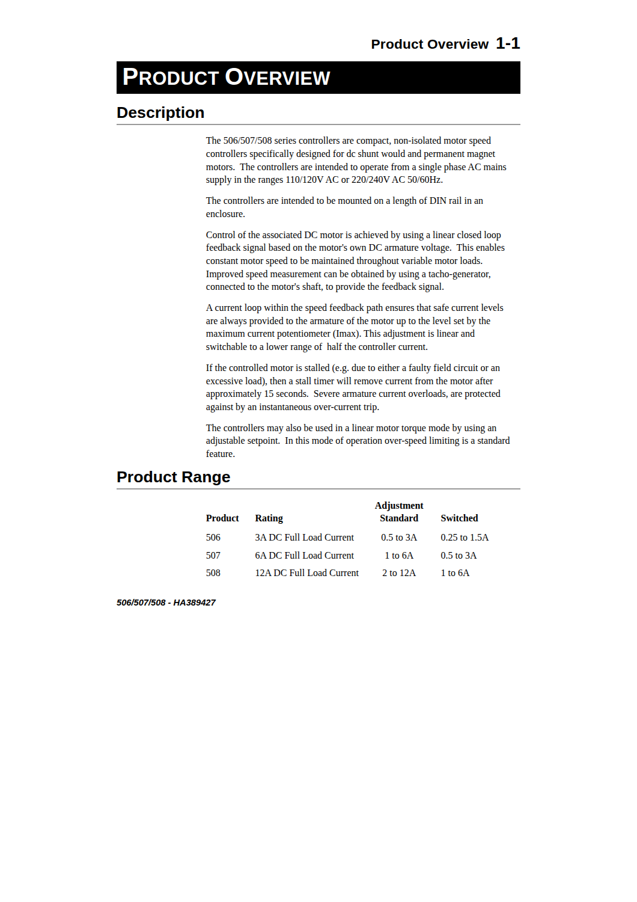Product Overview 1-1
PRODUCT OVERVIEW
Description
The 506/507/508 series controllers are compact, non-isolated motor speed controllers specifically designed for dc shunt would and permanent magnet motors. The controllers are intended to operate from a single phase AC mains supply in the ranges 110/120V AC or 220/240V AC 50/60Hz.
The controllers are intended to be mounted on a length of DIN rail in an enclosure.
Control of the associated DC motor is achieved by using a linear closed loop feedback signal based on the motor's own DC armature voltage. This enables constant motor speed to be maintained throughout variable motor loads. Improved speed measurement can be obtained by using a tacho-generator, connected to the motor's shaft, to provide the feedback signal.
A current loop within the speed feedback path ensures that safe current levels are always provided to the armature of the motor up to the level set by the maximum current potentiometer (Imax). This adjustment is linear and switchable to a lower range of half the controller current.
If the controlled motor is stalled (e.g. due to either a faulty field circuit or an excessive load), then a stall timer will remove current from the motor after approximately 15 seconds. Severe armature current overloads, are protected against by an instantaneous over-current trip.
The controllers may also be used in a linear motor torque mode by using an adjustable setpoint. In this mode of operation over-speed limiting is a standard feature.
Product Range
| Product | Rating | Adjustment Standard | Switched |
| --- | --- | --- | --- |
| 506 | 3A DC Full Load Current | 0.5 to 3A | 0.25 to 1.5A |
| 507 | 6A DC Full Load Current | 1 to 6A | 0.5 to 3A |
| 508 | 12A DC Full Load Current | 2 to 12A | 1 to 6A |
506/507/508 - HA389427